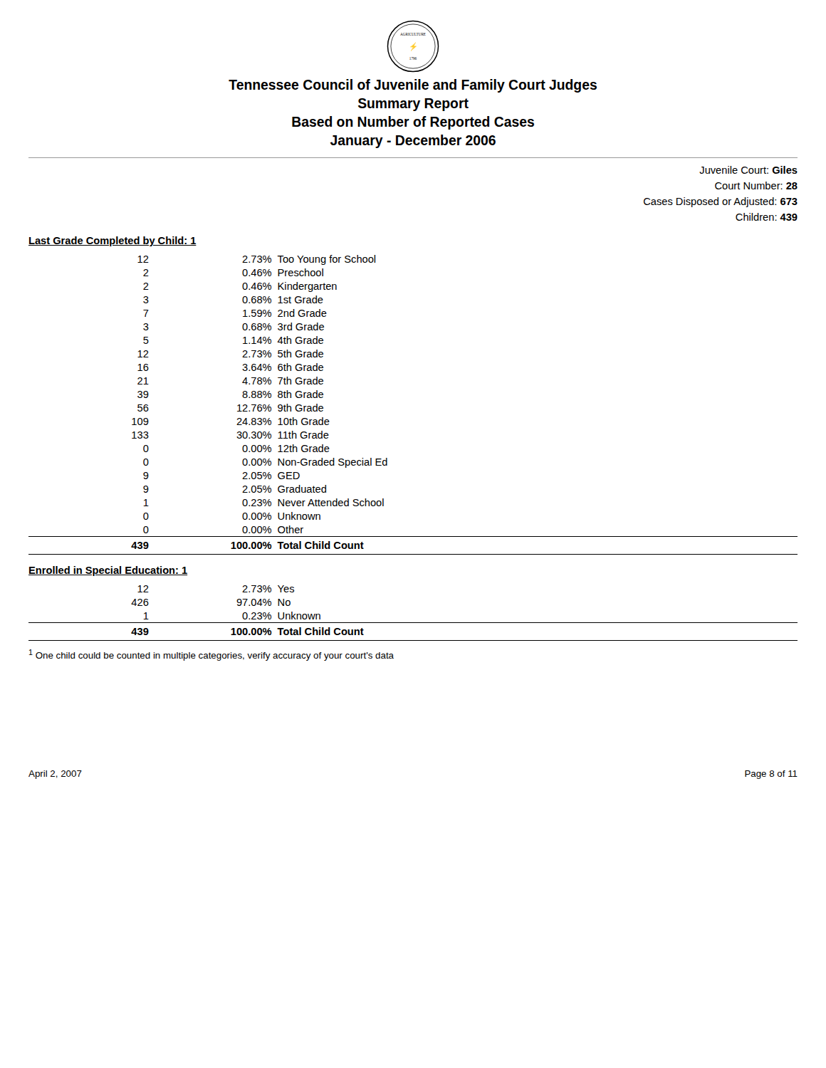Tennessee Council of Juvenile and Family Court Judges
Summary Report
Based on Number of Reported Cases
January - December 2006
Juvenile Court: Giles
Court Number: 28
Cases Disposed or Adjusted: 673
Children: 439
Last Grade Completed by Child: 1
| 12 | 2.73% | Too Young for School |
| 2 | 0.46% | Preschool |
| 2 | 0.46% | Kindergarten |
| 3 | 0.68% | 1st Grade |
| 7 | 1.59% | 2nd Grade |
| 3 | 0.68% | 3rd Grade |
| 5 | 1.14% | 4th Grade |
| 12 | 2.73% | 5th Grade |
| 16 | 3.64% | 6th Grade |
| 21 | 4.78% | 7th Grade |
| 39 | 8.88% | 8th Grade |
| 56 | 12.76% | 9th Grade |
| 109 | 24.83% | 10th Grade |
| 133 | 30.30% | 11th Grade |
| 0 | 0.00% | 12th Grade |
| 0 | 0.00% | Non-Graded Special Ed |
| 9 | 2.05% | GED |
| 9 | 2.05% | Graduated |
| 1 | 0.23% | Never Attended School |
| 0 | 0.00% | Unknown |
| 0 | 0.00% | Other |
| 439 | 100.00% | Total Child Count |
Enrolled in Special Education: 1
| 12 | 2.73% | Yes |
| 426 | 97.04% | No |
| 1 | 0.23% | Unknown |
| 439 | 100.00% | Total Child Count |
1 One child could be counted in multiple categories, verify accuracy of your court's data
April 2, 2007 Page 8 of 11